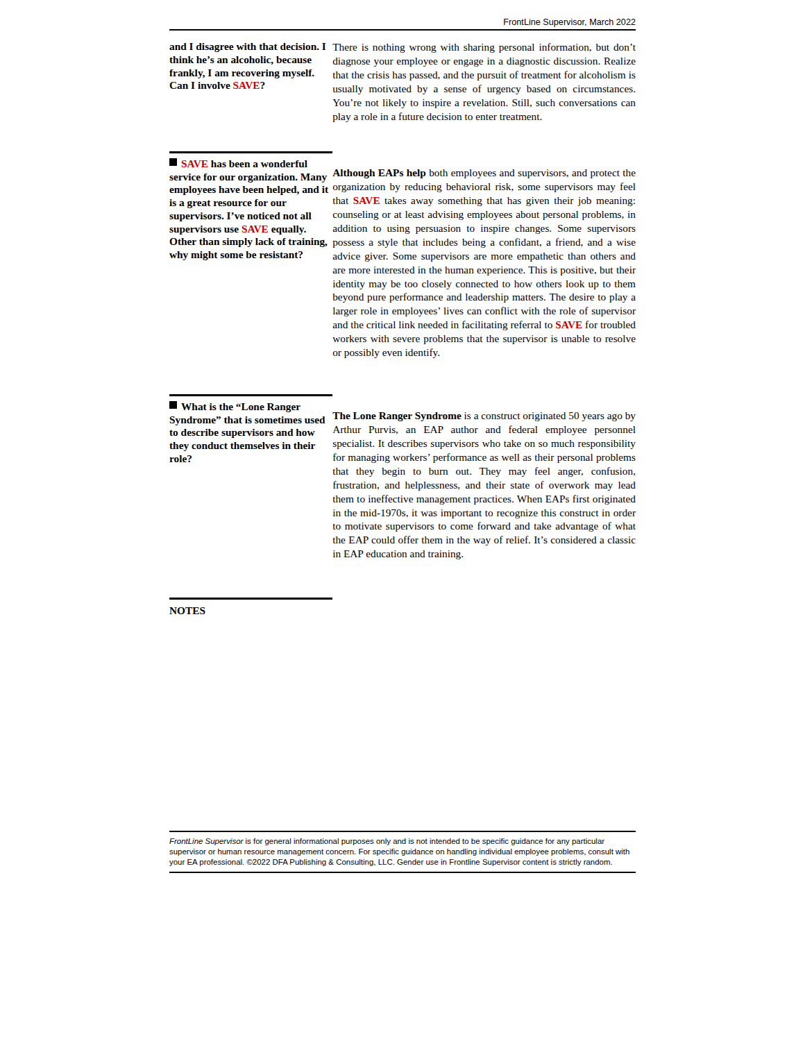FrontLine Supervisor, March 2022
| and I disagree with that decision. I think he’s an alcoholic, because frankly, I am recovering myself. Can I involve SAVE ? | There is nothing wrong with sharing personal information, but don’t diagnose your employee or engage in a diagnostic discussion. Realize that the crisis has passed, and the pursuit of treatment for alcoholism is usually motivated by a sense of urgency based on circumstances. You’re not likely to inspire a revelation. Still, such conversations can play a role in a future decision to enter treatment. |
| SAVE has been a wonderful service for our organization. Many employees have been helped, and it is a great resource for our supervisors. I’ve noticed not all supervisors use SAVE equally. Other than simply lack of training, why might some be resistant? | Although EAPs help both employees and supervisors, and protect the organization by reducing behavioral risk, some supervisors may feel that SAVE takes away something that has given their job meaning: counseling or at least advising employees about personal problems, in addition to using persuasion to inspire changes. Some supervisors possess a style that includes being a confidant, a friend, and a wise advice giver. Some supervisors are more empathetic than others and are more interested in the human experience. This is positive, but their identity may be too closely connected to how others look up to them beyond pure performance and leadership matters. The desire to play a larger role in employees’ lives can conflict with the role of supervisor and the critical link needed in facilitating referral to SAVE for troubled workers with severe problems that the supervisor is unable to resolve or possibly even identify. |
| What is the “Lone Ranger Syndrome” that is sometimes used to describe supervisors and how they conduct themselves in their role? | The Lone Ranger Syndrome is a construct originated 50 years ago by Arthur Purvis, an EAP author and federal employee personnel specialist. It describes supervisors who take on so much responsibility for managing workers’ performance as well as their personal problems that they begin to burn out. They may feel anger, confusion, frustration, and helplessness, and their state of overwork may lead them to ineffective management practices. When EAPs first originated in the mid-1970s, it was important to recognize this construct in order to motivate supervisors to come forward and take advantage of what the EAP could offer them in the way of relief. It’s considered a classic in EAP education and training. |
NOTES
FrontLine Supervisor is for general informational purposes only and is not intended to be specific guidance for any particular supervisor or human resource management concern. For specific guidance on handling individual employee problems, consult with your EA professional. ©2022 DFA Publishing & Consulting, LLC. Gender use in Frontline Supervisor content is strictly random.